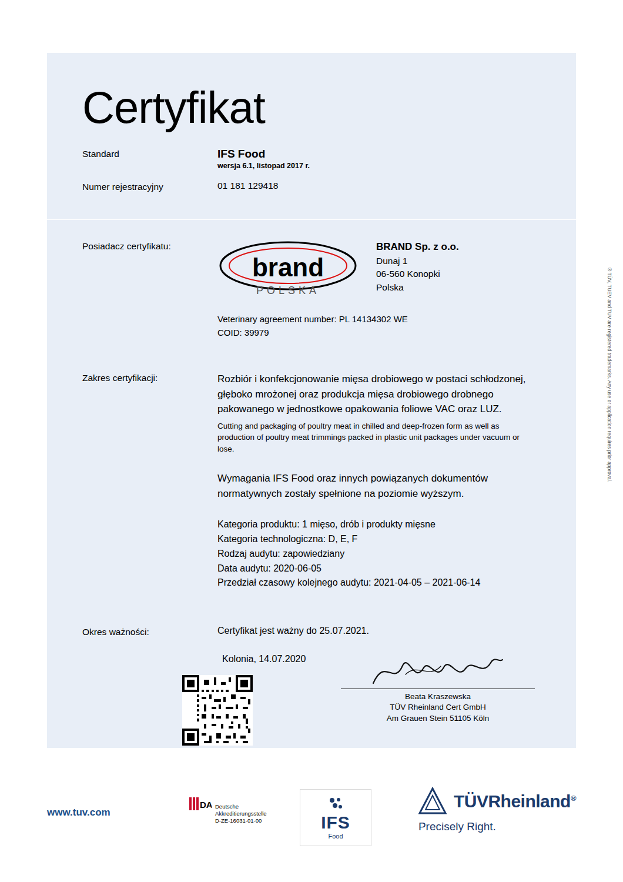Certyfikat
Standard
IFS Food
wersja 6.1, listopad 2017 r.
Numer rejestracyjny
01 181 129418
Posiadacz certyfikatu:
brand POLSKA
BRAND Sp. z o.o.
Dunaj 1
06-560 Konopki
Polska
Veterinary agreement number: PL 14134302 WE
COID: 39979
Zakres certyfikacji:
Rozbiór i konfekcjonowanie mięsa drobiowego w postaci schłodzonej, głęboko mrożonej oraz produkcja mięsa drobiowego drobnego pakowanego w jednostkowe opakowania foliowe VAC oraz LUZ.
Cutting and packaging of poultry meat in chilled and deep-frozen form as well as production of poultry meat trimmings packed in plastic unit packages under vacuum or lose.
Wymagania IFS Food oraz innych powiązanych dokumentów normatywnych zostały spełnione na poziomie wyższym.
Kategoria produktu: 1 mięso, drób i produkty mięsne
Kategoria technologiczna: D, E, F
Rodzaj audytu: zapowiedziany
Data audytu: 2020-06-05
Przedział czasowy kolejnego audytu: 2021-04-05 – 2021-06-14
Okres ważności:
Certyfikat jest ważny do 25.07.2021.
Kolonia, 14.07.2020
Beata Kraszewska
TÜV Rheinland Cert GmbH
Am Grauen Stein 51105 Köln
® TÜV, TUEV and TUV are registered trademarks. Any use or application requires prior approval.
www.tuv.com
DAkkS
Deutsche
Akkreditierungsstelle
D-ZE-16031-01-00
IFS
Food
TÜVRheinland®
Precisely Right.